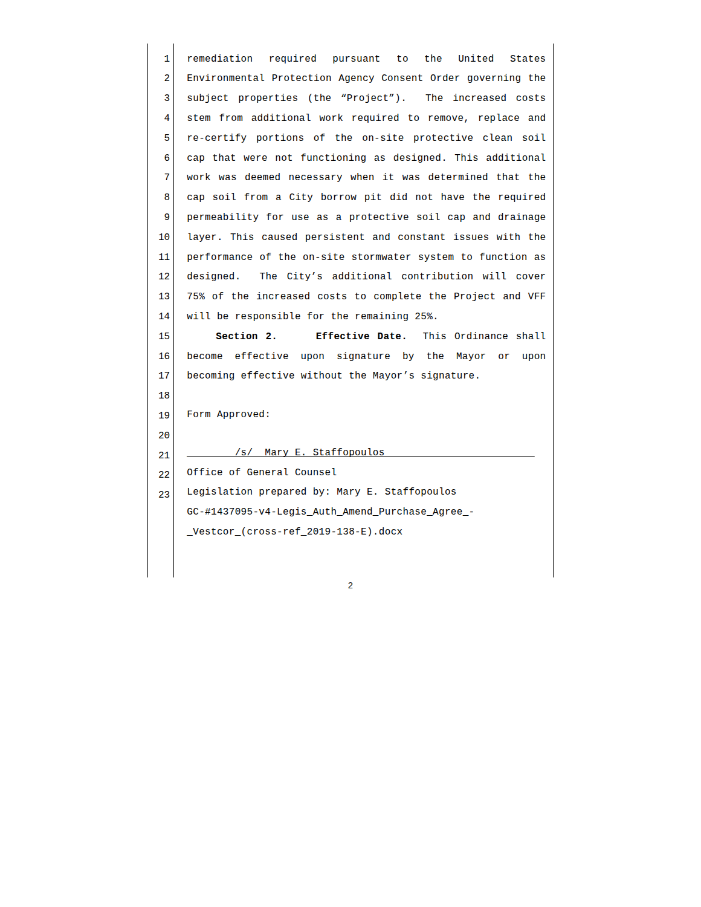1
2
3
4
5
6
7
8
9
10
11
12
13
14
15
16
17
18
19
20
21
22
23
remediation required pursuant to the United States Environmental Protection Agency Consent Order governing the subject properties (the “Project”). The increased costs stem from additional work required to remove, replace and re-certify portions of the on-site protective clean soil cap that were not functioning as designed. This additional work was deemed necessary when it was determined that the cap soil from a City borrow pit did not have the required permeability for use as a protective soil cap and drainage layer. This caused persistent and constant issues with the performance of the on-site stormwater system to function as designed. The City’s additional contribution will cover 75% of the increased costs to complete the Project and VFF will be responsible for the remaining 25%.
Section 2. Effective Date. This Ordinance shall become effective upon signature by the Mayor or upon becoming effective without the Mayor’s signature.
Form Approved:
___ /s/ Mary E. Staffopoulos
Office of General Counsel
Legislation prepared by: Mary E. Staffopoulos
GC-#1437095-v4-Legis_Auth_Amend_Purchase_Agree_-_Vestcor_(cross-ref_2019-138-E).docx
2